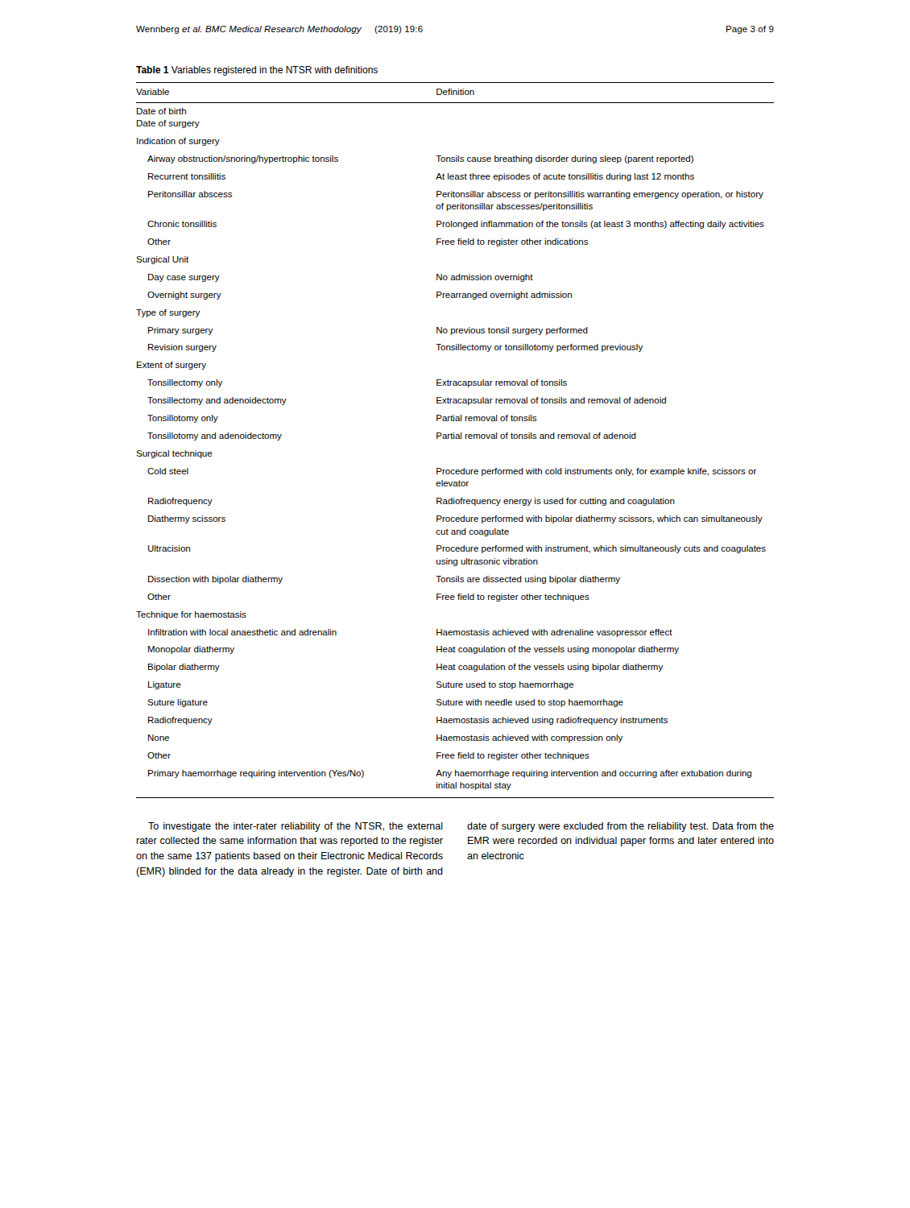Wennberg et al. BMC Medical Research Methodology (2019) 19:6
Page 3 of 9
Table 1 Variables registered in the NTSR with definitions
| Variable | Definition |
| --- | --- |
| Date of birth Date of surgery | |
| Indication of surgery | |
| Airway obstruction/snoring/hypertrophic tonsils | Tonsils cause breathing disorder during sleep (parent reported) |
| Recurrent tonsillitis | At least three episodes of acute tonsillitis during last 12 months |
| Peritonsillar abscess | Peritonsillar abscess or peritonsillitis warranting emergency operation, or history of peritonsillar abscesses/peritonsillitis |
| Chronic tonsillitis | Prolonged inflammation of the tonsils (at least 3 months) affecting daily activities |
| Other | Free field to register other indications |
| Surgical Unit | |
| Day case surgery | No admission overnight |
| Overnight surgery | Prearranged overnight admission |
| Type of surgery | |
| Primary surgery | No previous tonsil surgery performed |
| Revision surgery | Tonsillectomy or tonsillotomy performed previously |
| Extent of surgery | |
| Tonsillectomy only | Extracapsular removal of tonsils |
| Tonsillectomy and adenoidectomy | Extracapsular removal of tonsils and removal of adenoid |
| Tonsillotomy only | Partial removal of tonsils |
| Tonsillotomy and adenoidectomy | Partial removal of tonsils and removal of adenoid |
| Surgical technique | |
| Cold steel | Procedure performed with cold instruments only, for example knife, scissors or elevator |
| Radiofrequency | Radiofrequency energy is used for cutting and coagulation |
| Diathermy scissors | Procedure performed with bipolar diathermy scissors, which can simultaneously cut and coagulate |
| Ultracision | Procedure performed with instrument, which simultaneously cuts and coagulates using ultrasonic vibration |
| Dissection with bipolar diathermy | Tonsils are dissected using bipolar diathermy |
| Other | Free field to register other techniques |
| Technique for haemostasis | |
| Infiltration with local anaesthetic and adrenalin | Haemostasis achieved with adrenaline vasopressor effect |
| Monopolar diathermy | Heat coagulation of the vessels using monopolar diathermy |
| Bipolar diathermy | Heat coagulation of the vessels using bipolar diathermy |
| Ligature | Suture used to stop haemorrhage |
| Suture ligature | Suture with needle used to stop haemorrhage |
| Radiofrequency | Haemostasis achieved using radiofrequency instruments |
| None | Haemostasis achieved with compression only |
| Other | Free field to register other techniques |
| Primary haemorrhage requiring intervention (Yes/No) | Any haemorrhage requiring intervention and occurring after extubation during initial hospital stay |
To investigate the inter-rater reliability of the NTSR, the external rater collected the same information that was reported to the register on the same 137 patients based on their Electronic Medical Records (EMR) blinded for the data already in the register. Date of birth and date of surgery were excluded from the reliability test. Data from the EMR were recorded on individual paper forms and later entered into an electronic